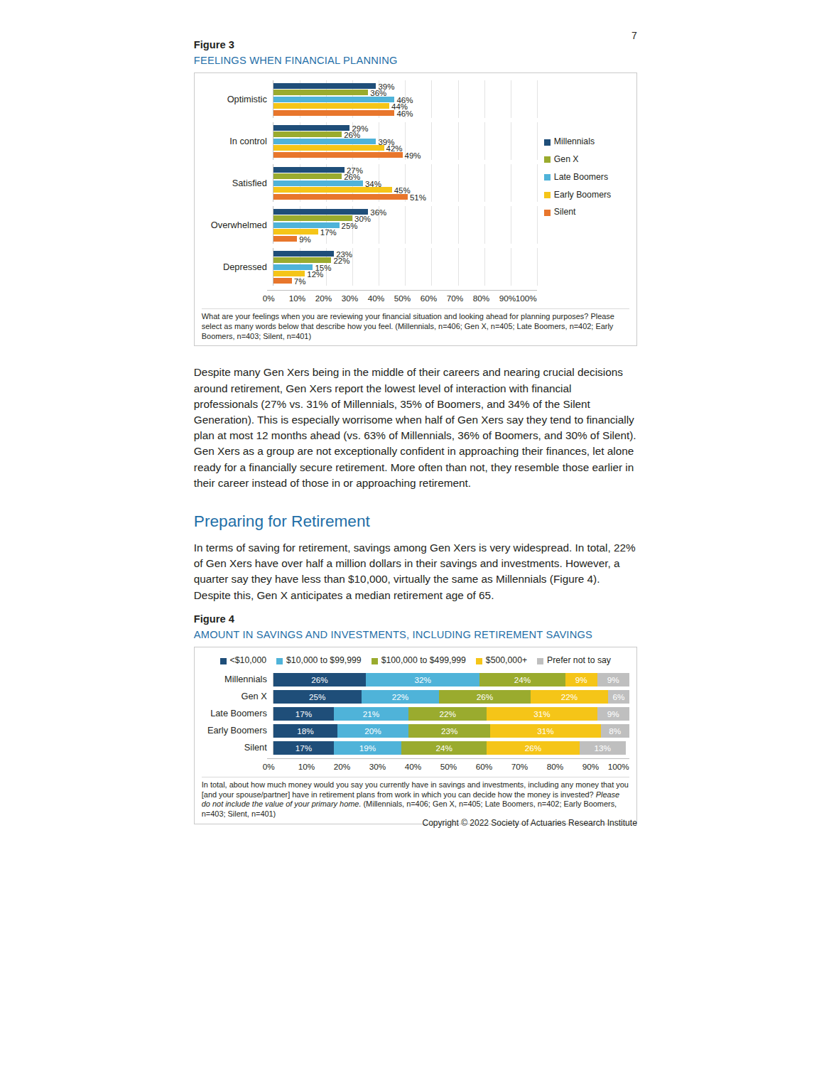7
Figure 3
Feelings when financial planning
Optimistic
39%
36%
46%
44%
46%
In control
29%
26%
39%
42%
49%
Satisfied
27%
26%
34%
45%
51%
Overwhelmed
36%
30%
25%
17%
9%
Depressed
23%
22%
15%
12%
7%
0%
10%
20%
30%
40%
50%
60%
70%
80%
90%
100%
Millennials
Gen X
Late Boomers
Early Boomers
Silent
What are your feelings when you are reviewing your financial situation and looking ahead for planning purposes? Please select as many words below that describe how you feel. (Millennials, n=406; Gen X, n=405; Late Boomers, n=402; Early Boomers, n=403; Silent, n=401)
Despite many Gen Xers being in the middle of their careers and nearing crucial decisions around retirement, Gen Xers report the lowest level of interaction with financial professionals (27% vs. 31% of Millennials, 35% of Boomers, and 34% of the Silent Generation). This is especially worrisome when half of Gen Xers say they tend to financially plan at most 12 months ahead (vs. 63% of Millennials, 36% of Boomers, and 30% of Silent). Gen Xers as a group are not exceptionally confident in approaching their finances, let alone ready for a financially secure retirement. More often than not, they resemble those earlier in their career instead of those in or approaching retirement.
Preparing for Retirement
In terms of saving for retirement, savings among Gen Xers is very widespread. In total, 22% of Gen Xers have over half a million dollars in their savings and investments. However, a quarter say they have less than $10,000, virtually the same as Millennials (Figure 4). Despite this, Gen X anticipates a median retirement age of 65.
Figure 4
Amount in savings and investments, including retirement savings
<$10,000
$10,000 to $99,999
$100,000 to $499,999
$500,000+
Prefer not to say
Millennials
26%
32%
24%
9%
9%
Gen X
25%
22%
26%
22%
6%
Late Boomers
17%
21%
22%
31%
9%
Early Boomers
18%
20%
23%
31%
8%
Silent
17%
19%
24%
26%
13%
0%
10%
20%
30%
40%
50%
60%
70%
80%
90%
100%
In total, about how much money would you say you currently have in savings and investments, including any money that you [and your spouse/partner] have in retirement plans from work in which you can decide how the money is invested? Please do not include the value of your primary home. (Millennials, n=406; Gen X, n=405; Late Boomers, n=402; Early Boomers, n=403; Silent, n=401)
Copyright © 2022 Society of Actuaries Research Institute